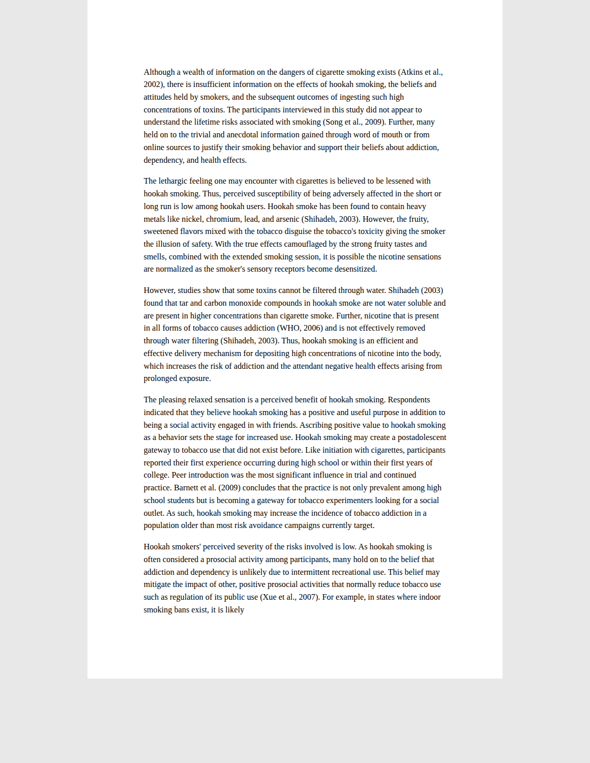Although a wealth of information on the dangers of cigarette smoking exists (Atkins et al., 2002), there is insufficient information on the effects of hookah smoking, the beliefs and attitudes held by smokers, and the subsequent outcomes of ingesting such high concentrations of toxins. The participants interviewed in this study did not appear to understand the lifetime risks associated with smoking (Song et al., 2009). Further, many held on to the trivial and anecdotal information gained through word of mouth or from online sources to justify their smoking behavior and support their beliefs about addiction, dependency, and health effects.
The lethargic feeling one may encounter with cigarettes is believed to be lessened with hookah smoking. Thus, perceived susceptibility of being adversely affected in the short or long run is low among hookah users. Hookah smoke has been found to contain heavy metals like nickel, chromium, lead, and arsenic (Shihadeh, 2003). However, the fruity, sweetened flavors mixed with the tobacco disguise the tobacco's toxicity giving the smoker the illusion of safety. With the true effects camouflaged by the strong fruity tastes and smells, combined with the extended smoking session, it is possible the nicotine sensations are normalized as the smoker's sensory receptors become desensitized.
However, studies show that some toxins cannot be filtered through water. Shihadeh (2003) found that tar and carbon monoxide compounds in hookah smoke are not water soluble and are present in higher concentrations than cigarette smoke. Further, nicotine that is present in all forms of tobacco causes addiction (WHO, 2006) and is not effectively removed through water filtering (Shihadeh, 2003). Thus, hookah smoking is an efficient and effective delivery mechanism for depositing high concentrations of nicotine into the body, which increases the risk of addiction and the attendant negative health effects arising from prolonged exposure.
The pleasing relaxed sensation is a perceived benefit of hookah smoking. Respondents indicated that they believe hookah smoking has a positive and useful purpose in addition to being a social activity engaged in with friends. Ascribing positive value to hookah smoking as a behavior sets the stage for increased use. Hookah smoking may create a postadolescent gateway to tobacco use that did not exist before. Like initiation with cigarettes, participants reported their first experience occurring during high school or within their first years of college. Peer introduction was the most significant influence in trial and continued practice. Barnett et al. (2009) concludes that the practice is not only prevalent among high school students but is becoming a gateway for tobacco experimenters looking for a social outlet. As such, hookah smoking may increase the incidence of tobacco addiction in a population older than most risk avoidance campaigns currently target.
Hookah smokers' perceived severity of the risks involved is low. As hookah smoking is often considered a prosocial activity among participants, many hold on to the belief that addiction and dependency is unlikely due to intermittent recreational use. This belief may mitigate the impact of other, positive prosocial activities that normally reduce tobacco use such as regulation of its public use (Xue et al., 2007). For example, in states where indoor smoking bans exist, it is likely